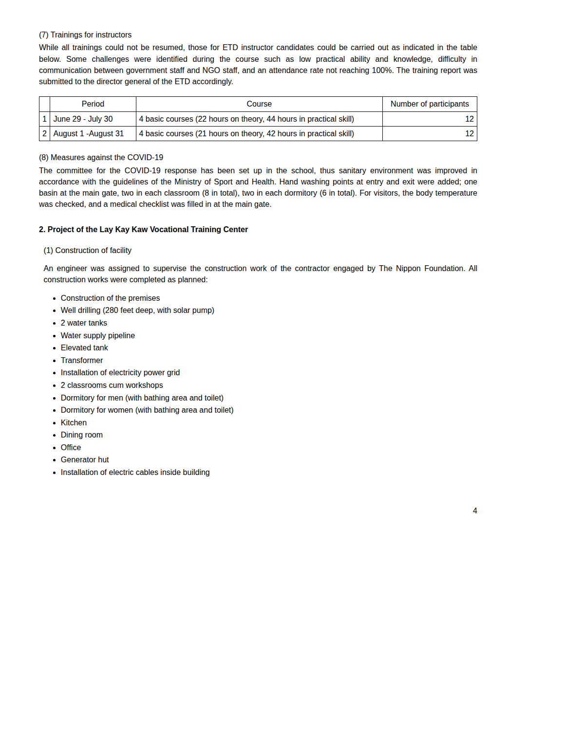(7) Trainings for instructors
While all trainings could not be resumed, those for ETD instructor candidates could be carried out as indicated in the table below. Some challenges were identified during the course such as low practical ability and knowledge, difficulty in communication between government staff and NGO staff, and an attendance rate not reaching 100%. The training report was submitted to the director general of the ETD accordingly.
| | Period | Course | Number of participants |
| --- | --- | --- | --- |
| 1 | June 29 - July 30 | 4 basic courses (22 hours on theory, 44 hours in practical skill) | 12 |
| 2 | August 1 -August 31 | 4 basic courses (21 hours on theory, 42 hours in practical skill) | 12 |
(8) Measures against the COVID-19
The committee for the COVID-19 response has been set up in the school, thus sanitary environment was improved in accordance with the guidelines of the Ministry of Sport and Health. Hand washing points at entry and exit were added; one basin at the main gate, two in each classroom (8 in total), two in each dormitory (6 in total). For visitors, the body temperature was checked, and a medical checklist was filled in at the main gate.
2. Project of the Lay Kay Kaw Vocational Training Center
(1) Construction of facility
An engineer was assigned to supervise the construction work of the contractor engaged by The Nippon Foundation. All construction works were completed as planned:
Construction of the premises
Well drilling (280 feet deep, with solar pump)
2 water tanks
Water supply pipeline
Elevated tank
Transformer
Installation of electricity power grid
2 classrooms cum workshops
Dormitory for men (with bathing area and toilet)
Dormitory for women (with bathing area and toilet)
Kitchen
Dining room
Office
Generator hut
Installation of electric cables inside building
4